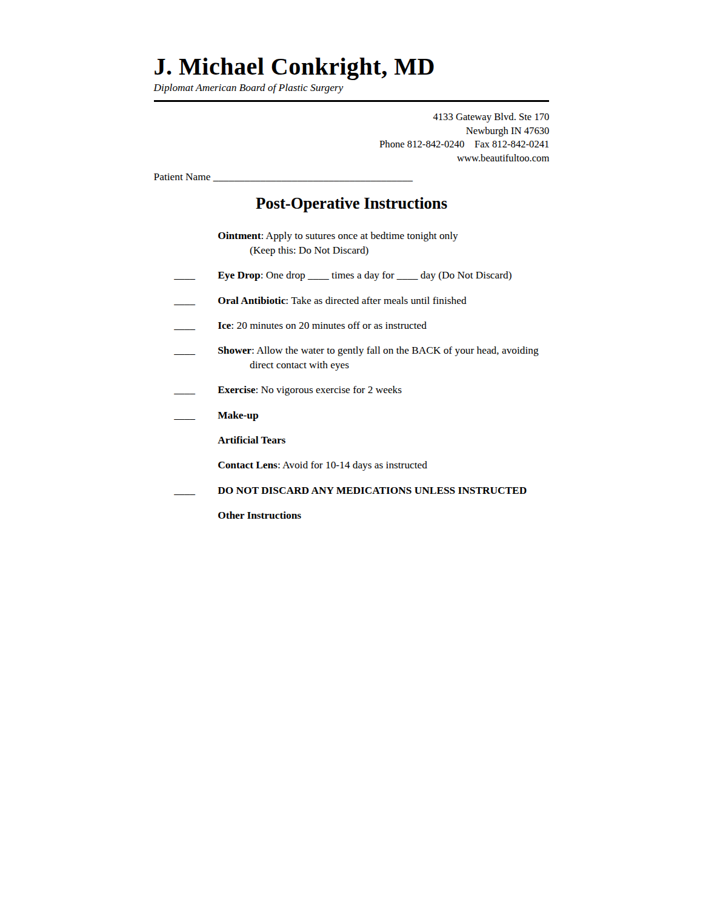J. Michael Conkright, MD
Diplomat American Board of Plastic Surgery
4133 Gateway Blvd. Ste 170
Newburgh IN 47630
Phone 812-842-0240 Fax 812-842-0241
www.beautifultoo.com
Patient Name ______________________________________
Post-Operative Instructions
| | Ointment : Apply to sutures once at bedtime tonight only (Keep this: Do Not Discard) |
| ____ | Eye Drop : One drop ____ times a day for ____ day (Do Not Discard) |
| ____ | Oral Antibiotic : Take as directed after meals until finished |
| ____ | Ice : 20 minutes on 20 minutes off or as instructed |
| ____ | Shower : Allow the water to gently fall on the BACK of your head, avoiding direct contact with eyes |
| ____ | Exercise : No vigorous exercise for 2 weeks |
| ____ | Make-up |
| | Artificial Tears |
| | Contact Lens : Avoid for 10-14 days as instructed |
| ____ | DO NOT DISCARD ANY MEDICATIONS UNLESS INSTRUCTED |
| | Other Instructions |